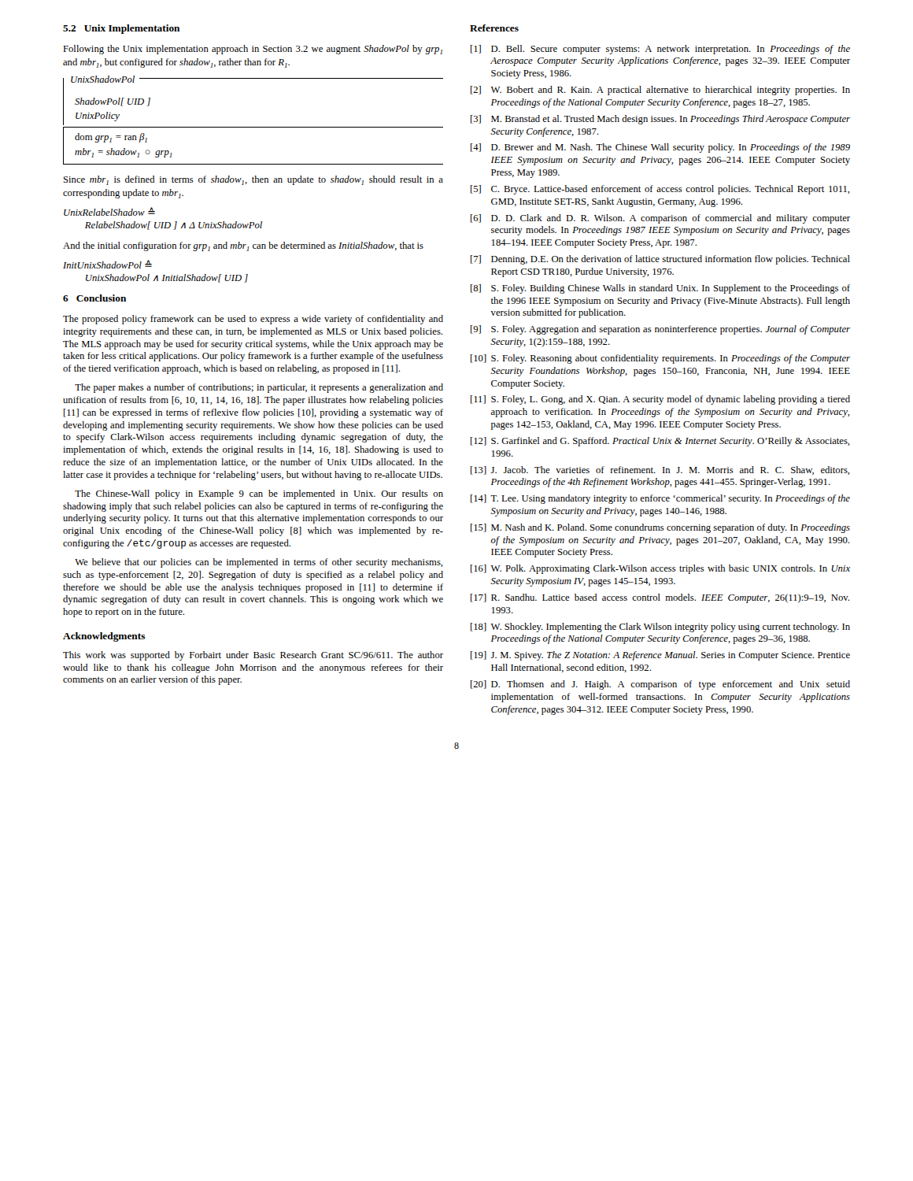5.2 Unix Implementation
Following the Unix implementation approach in Section 3.2 we augment ShadowPol by grp1 and mbr1, but configured for shadow1, rather than for R1.
UnixShadowPol
ShadowPol[ UID ] UnixPolicy
dom grp1 = ran β1 mbr1 = shadow1  ○  grp1
Since mbr1 is defined in terms of shadow1, then an update to shadow1 should result in a corresponding update to mbr1.
UnixRelabelShadow ≙ RelabelShadow[ UID ] ∧ Δ UnixShadowPol
And the initial configuration for grp1 and mbr1 can be determined as InitialShadow, that is
InitUnixShadowPol ≙ UnixShadowPol ∧ InitialShadow[ UID ]
6 Conclusion
The proposed policy framework can be used to express a wide variety of confidentiality and integrity requirements and these can, in turn, be implemented as MLS or Unix based policies. The MLS approach may be used for security critical systems, while the Unix approach may be taken for less critical applications. Our policy framework is a further example of the usefulness of the tiered verification approach, which is based on relabeling, as proposed in [11].
The paper makes a number of contributions; in particular, it represents a generalization and unification of results from [6, 10, 11, 14, 16, 18]. The paper illustrates how relabeling policies [11] can be expressed in terms of reflexive flow policies [10], providing a systematic way of developing and implementing security requirements. We show how these policies can be used to specify Clark-Wilson access requirements including dynamic segregation of duty, the implementation of which, extends the original results in [14, 16, 18]. Shadowing is used to reduce the size of an implementation lattice, or the number of Unix UIDs allocated. In the latter case it provides a technique for ‘relabeling’ users, but without having to re-allocate UIDs.
The Chinese-Wall policy in Example 9 can be implemented in Unix. Our results on shadowing imply that such relabel policies can also be captured in terms of re-configuring the underlying security policy. It turns out that this alternative implementation corresponds to our original Unix encoding of the Chinese-Wall policy [8] which was implemented by re-configuring the /etc/group as accesses are requested.
We believe that our policies can be implemented in terms of other security mechanisms, such as type-enforcement [2, 20]. Segregation of duty is specified as a relabel policy and therefore we should be able use the analysis techniques proposed in [11] to determine if dynamic segregation of duty can result in covert channels. This is ongoing work which we hope to report on in the future.
Acknowledgments
This work was supported by Forbairt under Basic Research Grant SC/96/611. The author would like to thank his colleague John Morrison and the anonymous referees for their comments on an earlier version of this paper.
References
D. Bell. Secure computer systems: A network interpretation. In Proceedings of the Aerospace Computer Security Applications Conference, pages 32–39. IEEE Computer Society Press, 1986.
W. Bobert and R. Kain. A practical alternative to hierarchical integrity properties. In Proceedings of the National Computer Security Conference, pages 18–27, 1985.
M. Branstad et al. Trusted Mach design issues. In Proceedings Third Aerospace Computer Security Conference, 1987.
D. Brewer and M. Nash. The Chinese Wall security policy. In Proceedings of the 1989 IEEE Symposium on Security and Privacy, pages 206–214. IEEE Computer Society Press, May 1989.
C. Bryce. Lattice-based enforcement of access control policies. Technical Report 1011, GMD, Institute SET-RS, Sankt Augustin, Germany, Aug. 1996.
D. D. Clark and D. R. Wilson. A comparison of commercial and military computer security models. In Proceedings 1987 IEEE Symposium on Security and Privacy, pages 184–194. IEEE Computer Society Press, Apr. 1987.
Denning, D.E. On the derivation of lattice structured information flow policies. Technical Report CSD TR180, Purdue University, 1976.
S. Foley. Building Chinese Walls in standard Unix. In Supplement to the Proceedings of the 1996 IEEE Symposium on Security and Privacy (Five-Minute Abstracts). Full length version submitted for publication.
S. Foley. Aggregation and separation as noninterference properties. Journal of Computer Security, 1(2):159–188, 1992.
S. Foley. Reasoning about confidentiality requirements. In Proceedings of the Computer Security Foundations Workshop, pages 150–160, Franconia, NH, June 1994. IEEE Computer Society.
S. Foley, L. Gong, and X. Qian. A security model of dynamic labeling providing a tiered approach to verification. In Proceedings of the Symposium on Security and Privacy, pages 142–153, Oakland, CA, May 1996. IEEE Computer Society Press.
S. Garfinkel and G. Spafford. Practical Unix & Internet Security. O’Reilly & Associates, 1996.
J. Jacob. The varieties of refinement. In J. M. Morris and R. C. Shaw, editors, Proceedings of the 4th Refinement Workshop, pages 441–455. Springer-Verlag, 1991.
T. Lee. Using mandatory integrity to enforce ‘commerical’ security. In Proceedings of the Symposium on Security and Privacy, pages 140–146, 1988.
M. Nash and K. Poland. Some conundrums concerning separation of duty. In Proceedings of the Symposium on Security and Privacy, pages 201–207, Oakland, CA, May 1990. IEEE Computer Society Press.
W. Polk. Approximating Clark-Wilson access triples with basic UNIX controls. In Unix Security Symposium IV, pages 145–154, 1993.
R. Sandhu. Lattice based access control models. IEEE Computer, 26(11):9–19, Nov. 1993.
W. Shockley. Implementing the Clark Wilson integrity policy using current technology. In Proceedings of the National Computer Security Conference, pages 29–36, 1988.
J. M. Spivey. The Z Notation: A Reference Manual. Series in Computer Science. Prentice Hall International, second edition, 1992.
D. Thomsen and J. Haigh. A comparison of type enforcement and Unix setuid implementation of well-formed transactions. In Computer Security Applications Conference, pages 304–312. IEEE Computer Society Press, 1990.
8